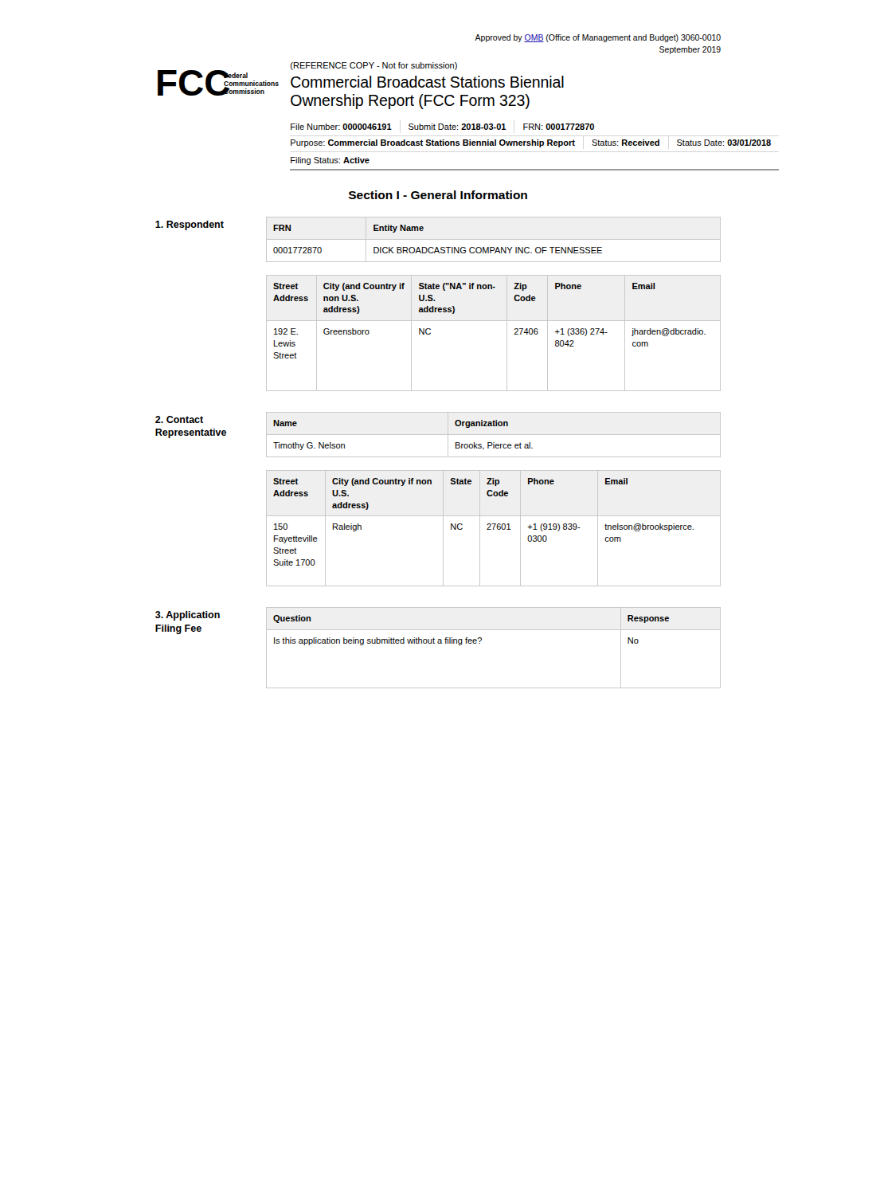Approved by OMB (Office of Management and Budget) 3060-0010
September 2019
FCC Federal Communications Commission
(REFERENCE COPY - Not for submission)
Commercial Broadcast Stations Biennial
Ownership Report (FCC Form 323)
File Number: 0000046191
Submit Date: 2018-03-01
FRN: 0001772870
Purpose: Commercial Broadcast Stations Biennial Ownership Report
Status: Received
Status Date: 03/01/2018
Filing Status: Active
Section I - General Information
1. Respondent
| FRN | Entity Name |
| --- | --- |
| 0001772870 | DICK BROADCASTING COMPANY INC. OF TENNESSEE |
| Street Address | City (and Country if non U.S. address) | State ("NA" if non-U.S. address) | Zip Code | Phone | Email |
| --- | --- | --- | --- | --- | --- |
| 192 E. Lewis Street | Greensboro | NC | 27406 | +1 (336) 274- 8042 | jharden@dbcradio. com |
2. Contact
Representative
| Name | Organization |
| --- | --- |
| Timothy G. Nelson | Brooks, Pierce et al. |
| Street Address | City (and Country if non U.S. address) | State | Zip Code | Phone | Email |
| --- | --- | --- | --- | --- | --- |
| 150 Fayetteville Street Suite 1700 | Raleigh | NC | 27601 | +1 (919) 839- 0300 | tnelson@brookspierce. com |
3. Application
Filing Fee
| Question | Response |
| --- | --- |
| Is this application being submitted without a filing fee? | No |